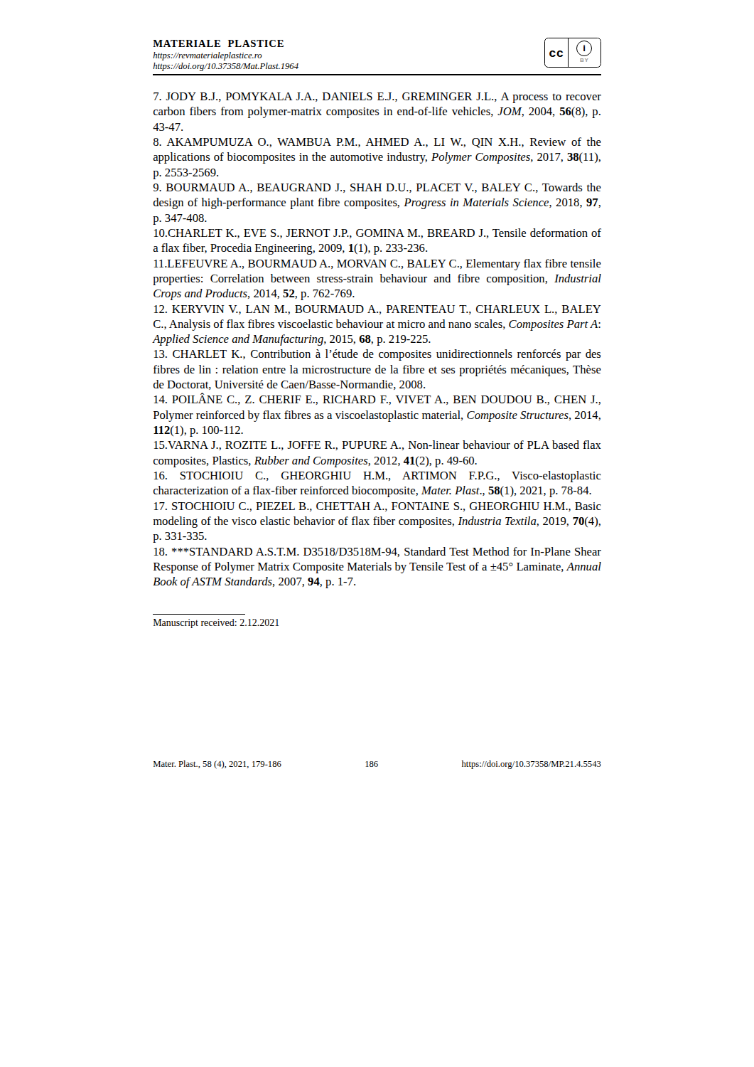MATERIALE PLASTICE
https://revmaterialeplastice.ro
https://doi.org/10.37358/Mat.Plast.1964
cc
i
BY
7. JODY B.J., POMYKALA J.A., DANIELS E.J., GREMINGER J.L., A process to recover carbon fibers from polymer-matrix composites in end-of-life vehicles, JOM, 2004, 56(8), p. 43-47.
8. AKAMPUMUZA O., WAMBUA P.M., AHMED A., LI W., QIN X.H., Review of the applications of biocomposites in the automotive industry, Polymer Composites, 2017, 38(11), p. 2553-2569.
9. BOURMAUD A., BEAUGRAND J., SHAH D.U., PLACET V., BALEY C., Towards the design of high-performance plant fibre composites, Progress in Materials Science, 2018, 97, p. 347-408.
10.CHARLET K., EVE S., JERNOT J.P., GOMINA M., BREARD J., Tensile deformation of a flax fiber, Procedia Engineering, 2009, 1(1), p. 233-236.
11.LEFEUVRE A., BOURMAUD A., MORVAN C., BALEY C., Elementary flax fibre tensile properties: Correlation between stress-strain behaviour and fibre composition, Industrial Crops and Products, 2014, 52, p. 762-769.
12. KERYVIN V., LAN M., BOURMAUD A., PARENTEAU T., CHARLEUX L., BALEY C., Analysis of flax fibres viscoelastic behaviour at micro and nano scales, Composites Part A: Applied Science and Manufacturing, 2015, 68, p. 219-225.
13. CHARLET K., Contribution à l’étude de composites unidirectionnels renforcés par des fibres de lin : relation entre la microstructure de la fibre et ses propriétés mécaniques, Thèse de Doctorat, Université de Caen/Basse-Normandie, 2008.
14. POILÂNE C., Z. CHERIF E., RICHARD F., VIVET A., BEN DOUDOU B., CHEN J., Polymer reinforced by flax fibres as a viscoelastoplastic material, Composite Structures, 2014, 112(1), p. 100-112.
15.VARNA J., ROZITE L., JOFFE R., PUPURE A., Non-linear behaviour of PLA based flax composites, Plastics, Rubber and Composites, 2012, 41(2), p. 49-60.
16. STOCHIOIU C., GHEORGHIU H.M., ARTIMON F.P.G., Visco-elastoplastic characterization of a flax-fiber reinforced biocomposite, Mater. Plast., 58(1), 2021, p. 78-84.
17. STOCHIOIU C., PIEZEL B., CHETTAH A., FONTAINE S., GHEORGHIU H.M., Basic modeling of the visco elastic behavior of flax fiber composites, Industria Textila, 2019, 70(4), p. 331-335.
18. ***STANDARD A.S.T.M. D3518/D3518M-94, Standard Test Method for In-Plane Shear Response of Polymer Matrix Composite Materials by Tensile Test of a ±45° Laminate, Annual Book of ASTM Standards, 2007, 94, p. 1-7.
Manuscript received: 2.12.2021
Mater. Plast., 58 (4), 2021, 179-186
186
https://doi.org/10.37358/MP.21.4.5543